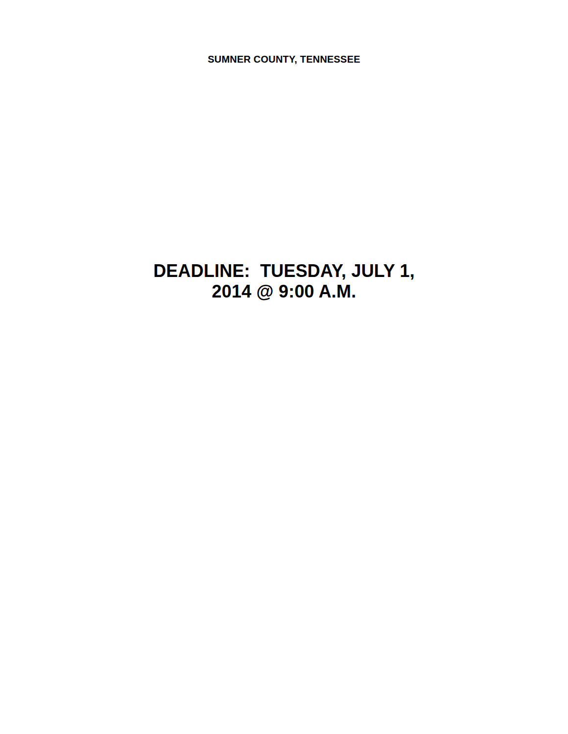SUMNER COUNTY, TENNESSEE
DEADLINE: TUESDAY, JULY 1, 2014 @ 9:00 A.M.